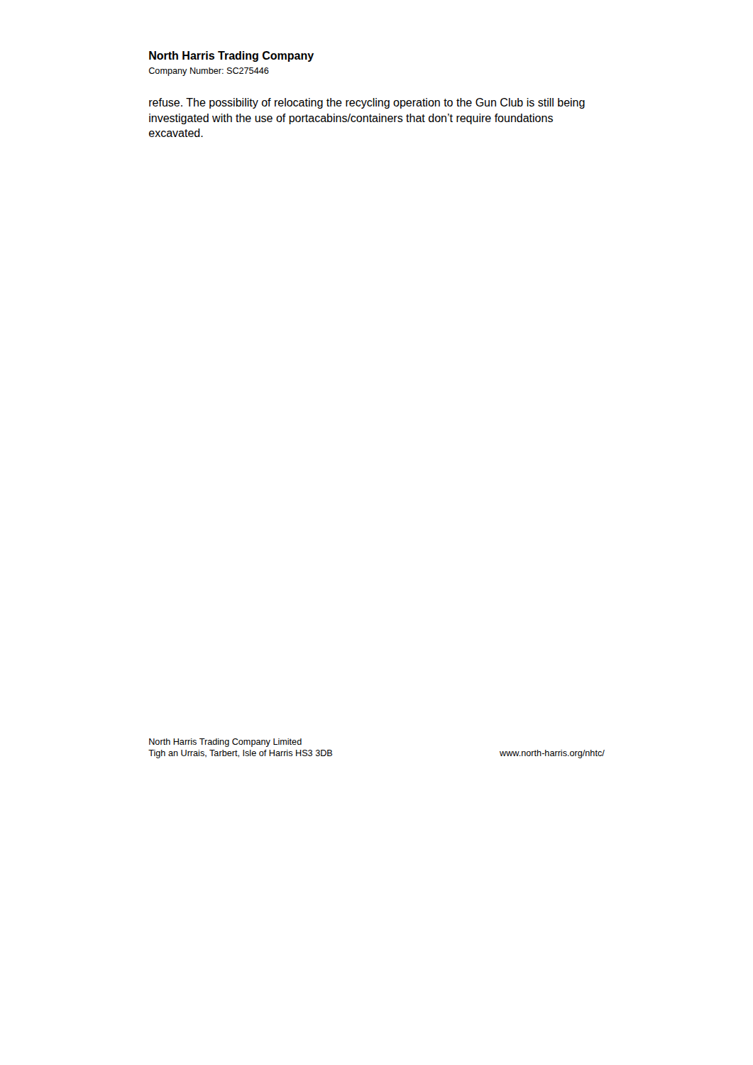North Harris Trading Company
Company Number: SC275446
refuse. The possibility of relocating the recycling operation to the Gun Club is still being investigated with the use of portacabins/containers that don’t require foundations excavated.
North Harris Trading Company Limited
Tigh an Urrais, Tarbert, Isle of Harris HS3 3DB
www.north-harris.org/nhtc/